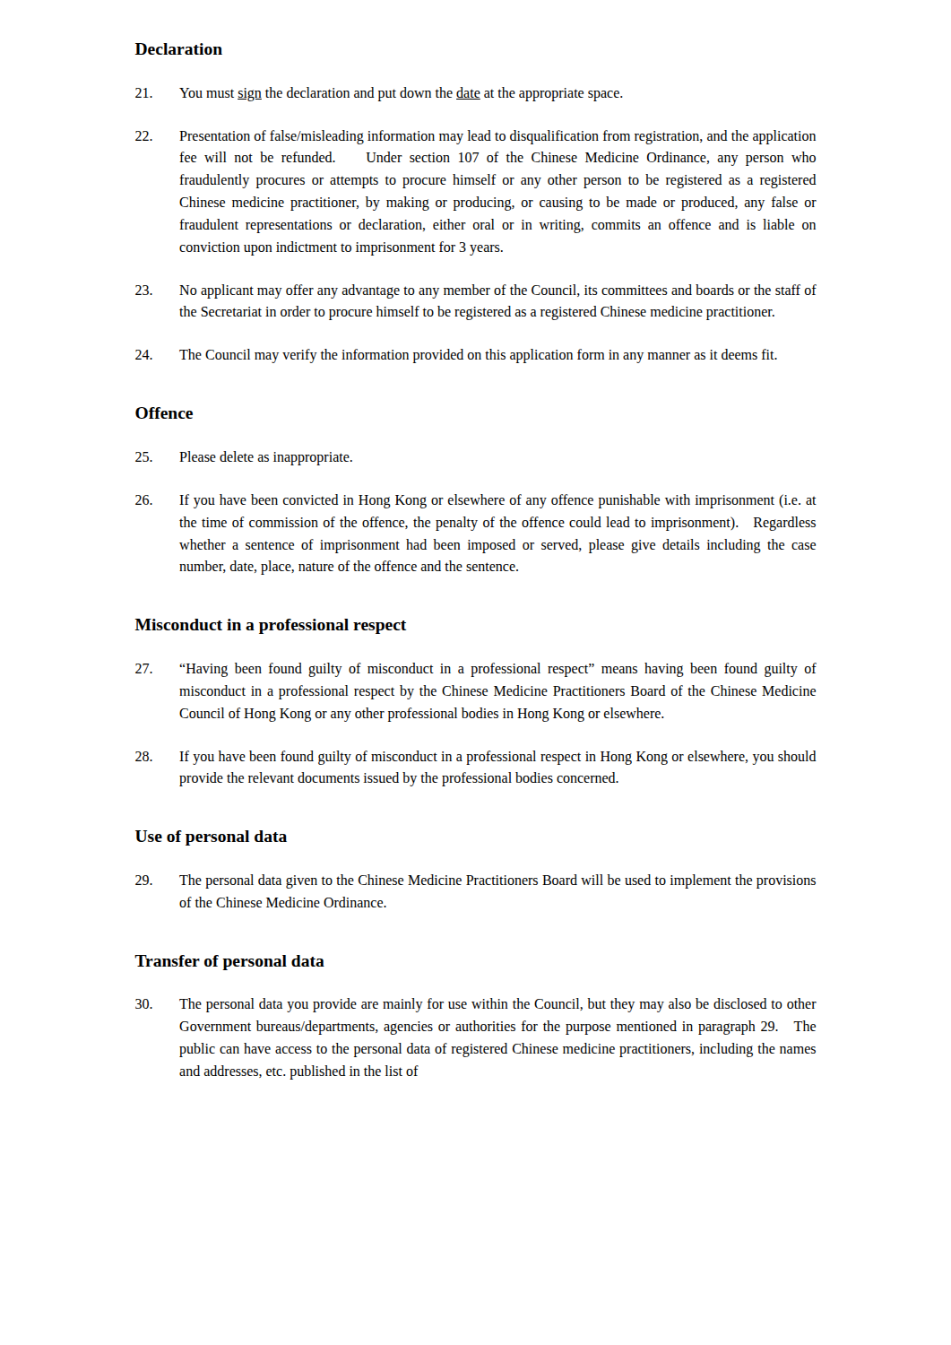Declaration
21. You must sign the declaration and put down the date at the appropriate space.
22. Presentation of false/misleading information may lead to disqualification from registration, and the application fee will not be refunded. Under section 107 of the Chinese Medicine Ordinance, any person who fraudulently procures or attempts to procure himself or any other person to be registered as a registered Chinese medicine practitioner, by making or producing, or causing to be made or produced, any false or fraudulent representations or declaration, either oral or in writing, commits an offence and is liable on conviction upon indictment to imprisonment for 3 years.
23. No applicant may offer any advantage to any member of the Council, its committees and boards or the staff of the Secretariat in order to procure himself to be registered as a registered Chinese medicine practitioner.
24. The Council may verify the information provided on this application form in any manner as it deems fit.
Offence
25. Please delete as inappropriate.
26. If you have been convicted in Hong Kong or elsewhere of any offence punishable with imprisonment (i.e. at the time of commission of the offence, the penalty of the offence could lead to imprisonment). Regardless whether a sentence of imprisonment had been imposed or served, please give details including the case number, date, place, nature of the offence and the sentence.
Misconduct in a professional respect
27.“Having been found guilty of misconduct in a professional respect” means having been found guilty of misconduct in a professional respect by the Chinese Medicine Practitioners Board of the Chinese Medicine Council of Hong Kong or any other professional bodies in Hong Kong or elsewhere.
28. If you have been found guilty of misconduct in a professional respect in Hong Kong or elsewhere, you should provide the relevant documents issued by the professional bodies concerned.
Use of personal data
29. The personal data given to the Chinese Medicine Practitioners Board will be used to implement the provisions of the Chinese Medicine Ordinance.
Transfer of personal data
30. The personal data you provide are mainly for use within the Council, but they may also be disclosed to other Government bureaus/departments, agencies or authorities for the purpose mentioned in paragraph 29. The public can have access to the personal data of registered Chinese medicine practitioners, including the names and addresses, etc. published in the list of